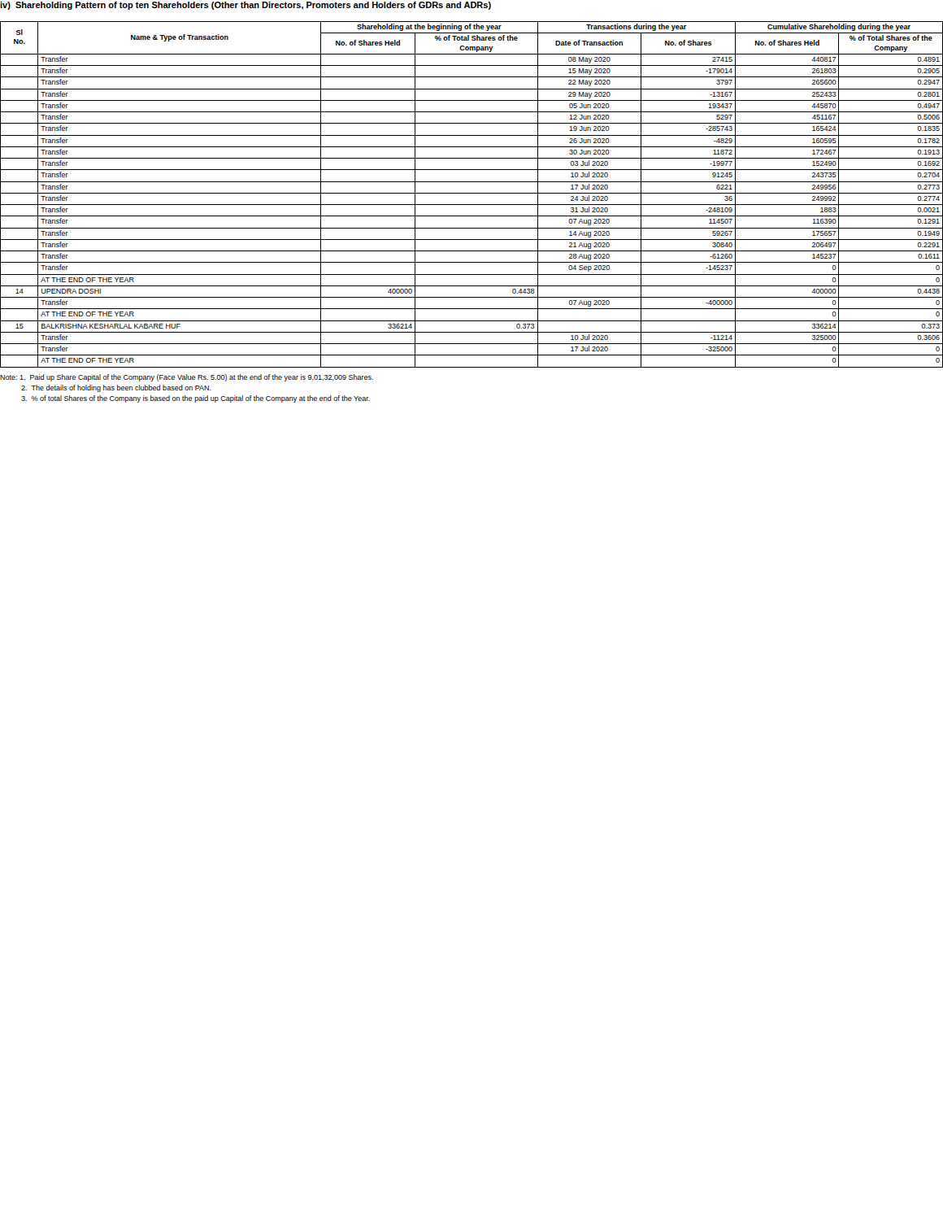iv) Shareholding Pattern of top ten Shareholders (Other than Directors, Promoters and Holders of GDRs and ADRs)
| Sl No. | Name & Type of Transaction | Shareholding at the beginning of the year | Transactions during the year | Cumulative Shareholding during the year |
| --- | --- | --- | --- | --- |
| No. of Shares Held | % of Total Shares of the Company | Date of Transaction | No. of Shares | No. of Shares Held | % of Total Shares of the Company |
| | Transfer | | | 08 May 2020 | 27415 | 440817 | 0.4891 |
| | Transfer | | | 15 May 2020 | -179014 | 261803 | 0.2905 |
| | Transfer | | | 22 May 2020 | 3797 | 265600 | 0.2947 |
| | Transfer | | | 29 May 2020 | -13167 | 252433 | 0.2801 |
| | Transfer | | | 05 Jun 2020 | 193437 | 445870 | 0.4947 |
| | Transfer | | | 12 Jun 2020 | 5297 | 451167 | 0.5006 |
| | Transfer | | | 19 Jun 2020 | -285743 | 165424 | 0.1835 |
| | Transfer | | | 26 Jun 2020 | -4829 | 160595 | 0.1782 |
| | Transfer | | | 30 Jun 2020 | 11872 | 172467 | 0.1913 |
| | Transfer | | | 03 Jul 2020 | -19977 | 152490 | 0.1692 |
| | Transfer | | | 10 Jul 2020 | 91245 | 243735 | 0.2704 |
| | Transfer | | | 17 Jul 2020 | 6221 | 249956 | 0.2773 |
| | Transfer | | | 24 Jul 2020 | 36 | 249992 | 0.2774 |
| | Transfer | | | 31 Jul 2020 | -248109 | 1883 | 0.0021 |
| | Transfer | | | 07 Aug 2020 | 114507 | 116390 | 0.1291 |
| | Transfer | | | 14 Aug 2020 | 59267 | 175657 | 0.1949 |
| | Transfer | | | 21 Aug 2020 | 30840 | 206497 | 0.2291 |
| | Transfer | | | 28 Aug 2020 | -61260 | 145237 | 0.1611 |
| | Transfer | | | 04 Sep 2020 | -145237 | 0 | 0 |
| | AT THE END OF THE YEAR | | | | | 0 | 0 |
| 14 | UPENDRA DOSHI | 400000 | 0.4438 | | | 400000 | 0.4438 |
| | Transfer | | | 07 Aug 2020 | -400000 | 0 | 0 |
| | AT THE END OF THE YEAR | | | | | 0 | 0 |
| 15 | BALKRISHNA KESHARLAL KABARE HUF | 336214 | 0.373 | | | 336214 | 0.373 |
| | Transfer | | | 10 Jul 2020 | -11214 | 325000 | 0.3606 |
| | Transfer | | | 17 Jul 2020 | -325000 | 0 | 0 |
| | AT THE END OF THE YEAR | | | | | 0 | 0 |
Note: 1. Paid up Share Capital of the Company (Face Value Rs. 5.00) at the end of the year is 9,01,32,009 Shares.
2. The details of holding has been clubbed based on PAN.
3. % of total Shares of the Company is based on the paid up Capital of the Company at the end of the Year.